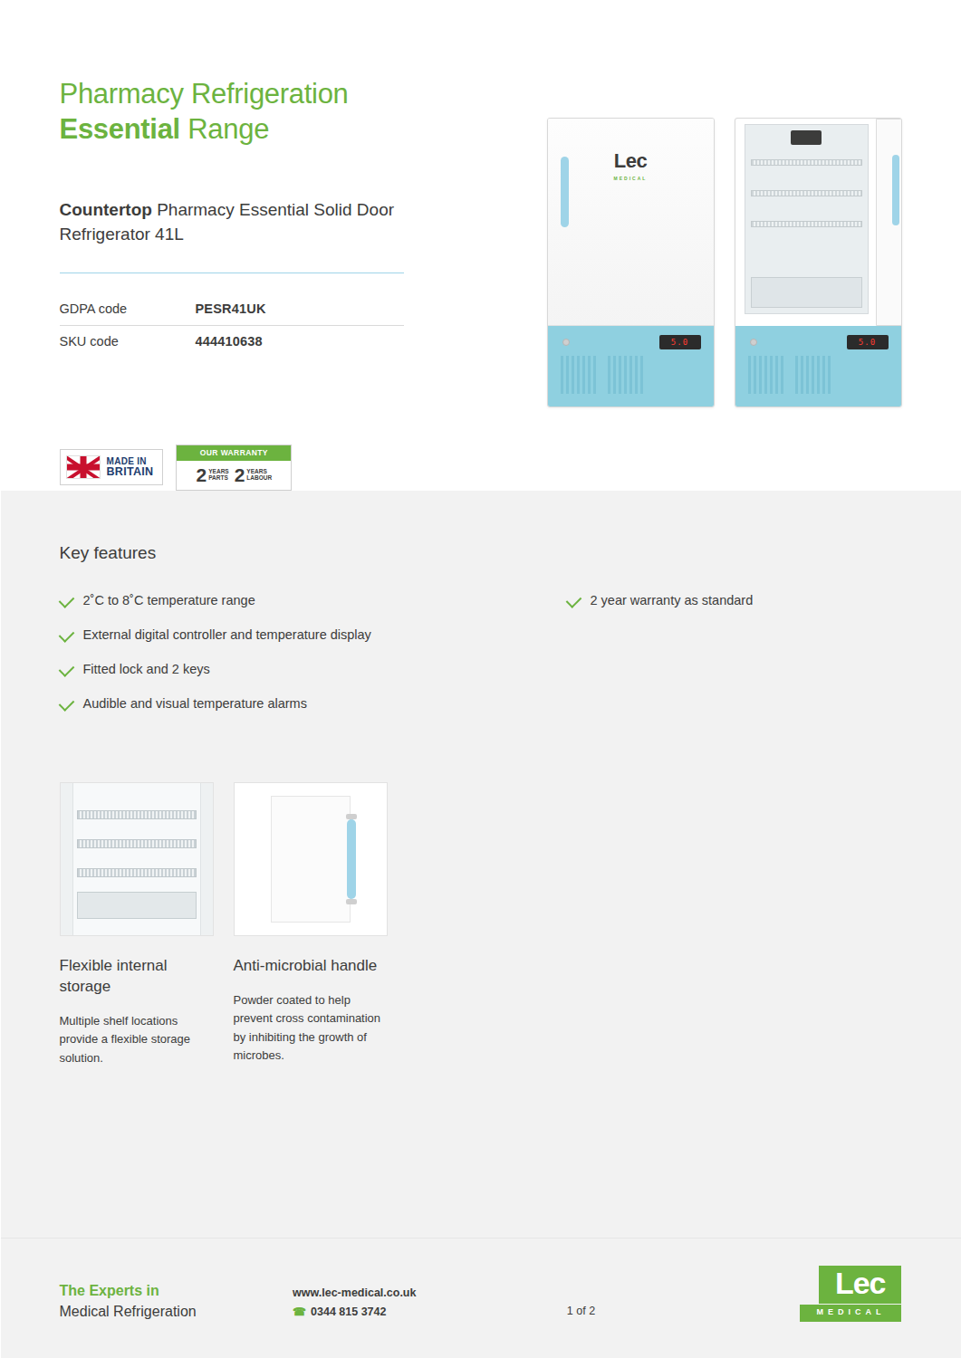Pharmacy Refrigeration Essential Range
Countertop Pharmacy Essential Solid Door Refrigerator 41L
| GDPA code | PESR41UK |
| SKU code | 444410638 |
MADE IN BRITAIN
OUR WARRANTY
2 YEARS
PARTS
2 YEARS
LABOUR
Lec
MEDICAL
5.0
5.0
Key features
2˚C to 8˚C temperature range
External digital controller and temperature display
Fitted lock and 2 keys
Audible and visual temperature alarms
2 year warranty as standard
Flexible internal storage
Multiple shelf locations provide a flexible storage solution.
Anti-microbial handle
Powder coated to help prevent cross contamination by inhibiting the growth of microbes.
The Experts in
Medical Refrigeration
www.lec-medical.co.uk
0344 815 3742
1 of 2
Lec MEDICAL